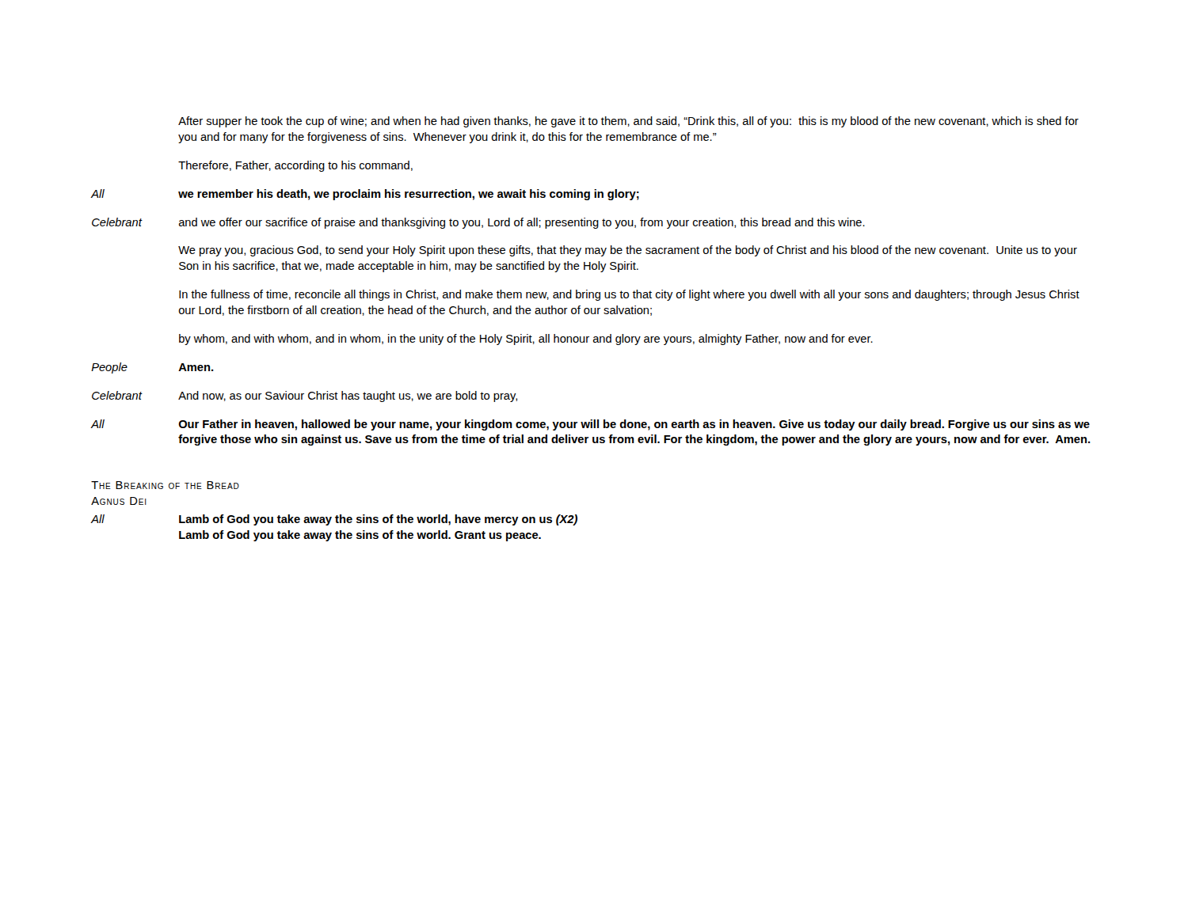After supper he took the cup of wine; and when he had given thanks, he gave it to them, and said, “Drink this, all of you: this is my blood of the new covenant, which is shed for you and for many for the forgiveness of sins. Whenever you drink it, do this for the remembrance of me.”
Therefore, Father, according to his command,
All
we remember his death, we proclaim his resurrection, we await his coming in glory;
Celebrant
and we offer our sacrifice of praise and thanksgiving to you, Lord of all; presenting to you, from your creation, this bread and this wine.
We pray you, gracious God, to send your Holy Spirit upon these gifts, that they may be the sacrament of the body of Christ and his blood of the new covenant. Unite us to your Son in his sacrifice, that we, made acceptable in him, may be sanctified by the Holy Spirit.
In the fullness of time, reconcile all things in Christ, and make them new, and bring us to that city of light where you dwell with all your sons and daughters; through Jesus Christ our Lord, the firstborn of all creation, the head of the Church, and the author of our salvation;
by whom, and with whom, and in whom, in the unity of the Holy Spirit, all honour and glory are yours, almighty Father, now and for ever.
People
Amen.
Celebrant
And now, as our Saviour Christ has taught us, we are bold to pray,
All
Our Father in heaven, hallowed be your name, your kingdom come, your will be done, on earth as in heaven. Give us today our daily bread. Forgive us our sins as we forgive those who sin against us. Save us from the time of trial and deliver us from evil. For the kingdom, the power and the glory are yours, now and for ever. Amen.
The Breaking of the Bread
Agnus Dei
All
Lamb of God you take away the sins of the world, have mercy on us (X2)
Lamb of God you take away the sins of the world. Grant us peace.